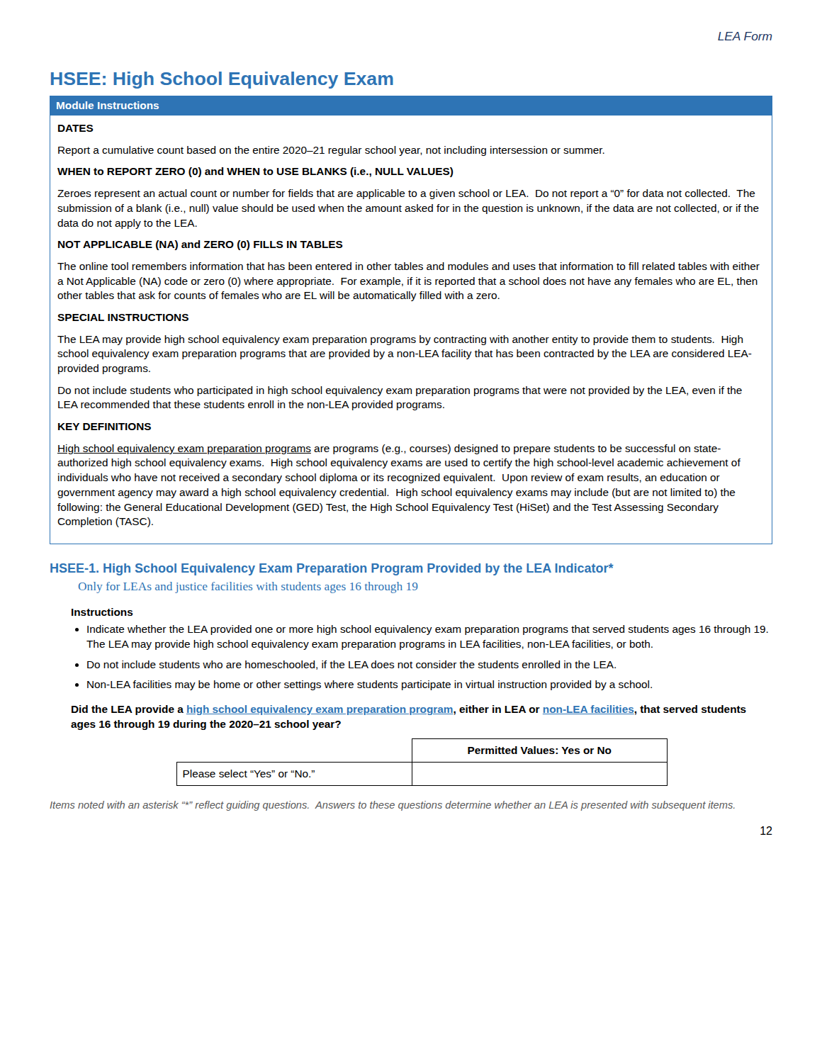LEA Form
HSEE: High School Equivalency Exam
Module Instructions
DATES
Report a cumulative count based on the entire 2020–21 regular school year, not including intersession or summer.
WHEN to REPORT ZERO (0) and WHEN to USE BLANKS (i.e., NULL VALUES)
Zeroes represent an actual count or number for fields that are applicable to a given school or LEA. Do not report a “0” for data not collected. The submission of a blank (i.e., null) value should be used when the amount asked for in the question is unknown, if the data are not collected, or if the data do not apply to the LEA.
NOT APPLICABLE (NA) and ZERO (0) FILLS IN TABLES
The online tool remembers information that has been entered in other tables and modules and uses that information to fill related tables with either a Not Applicable (NA) code or zero (0) where appropriate. For example, if it is reported that a school does not have any females who are EL, then other tables that ask for counts of females who are EL will be automatically filled with a zero.
SPECIAL INSTRUCTIONS
The LEA may provide high school equivalency exam preparation programs by contracting with another entity to provide them to students. High school equivalency exam preparation programs that are provided by a non-LEA facility that has been contracted by the LEA are considered LEA-provided programs.
Do not include students who participated in high school equivalency exam preparation programs that were not provided by the LEA, even if the LEA recommended that these students enroll in the non-LEA provided programs.
KEY DEFINITIONS
High school equivalency exam preparation programs are programs (e.g., courses) designed to prepare students to be successful on state-authorized high school equivalency exams. High school equivalency exams are used to certify the high school-level academic achievement of individuals who have not received a secondary school diploma or its recognized equivalent. Upon review of exam results, an education or government agency may award a high school equivalency credential. High school equivalency exams may include (but are not limited to) the following: the General Educational Development (GED) Test, the High School Equivalency Test (HiSet) and the Test Assessing Secondary Completion (TASC).
HSEE-1. High School Equivalency Exam Preparation Program Provided by the LEA Indicator*
Only for LEAs and justice facilities with students ages 16 through 19
Instructions
Indicate whether the LEA provided one or more high school equivalency exam preparation programs that served students ages 16 through 19. The LEA may provide high school equivalency exam preparation programs in LEA facilities, non-LEA facilities, or both.
Do not include students who are homeschooled, if the LEA does not consider the students enrolled in the LEA.
Non-LEA facilities may be home or other settings where students participate in virtual instruction provided by a school.
Did the LEA provide a high school equivalency exam preparation program, either in LEA or non-LEA facilities, that served students ages 16 through 19 during the 2020–21 school year?
| | Permitted Values: Yes or No |
| Please select “Yes” or “No.” | |
Items noted with an asterisk “*” reflect guiding questions. Answers to these questions determine whether an LEA is presented with subsequent items.
12